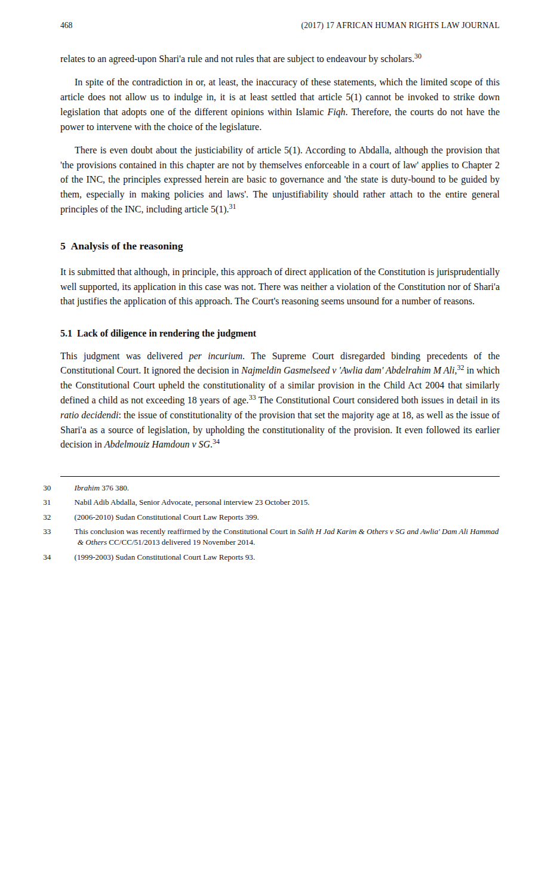468 (2017) 17 African Human Rights Law Journal
relates to an agreed-upon Shari'a rule and not rules that are subject to endeavour by scholars.30
In spite of the contradiction in or, at least, the inaccuracy of these statements, which the limited scope of this article does not allow us to indulge in, it is at least settled that article 5(1) cannot be invoked to strike down legislation that adopts one of the different opinions within Islamic Fiqh. Therefore, the courts do not have the power to intervene with the choice of the legislature.
There is even doubt about the justiciability of article 5(1). According to Abdalla, although the provision that 'the provisions contained in this chapter are not by themselves enforceable in a court of law' applies to Chapter 2 of the INC, the principles expressed herein are basic to governance and 'the state is duty-bound to be guided by them, especially in making policies and laws'. The unjustifiability should rather attach to the entire general principles of the INC, including article 5(1).31
5 Analysis of the reasoning
It is submitted that although, in principle, this approach of direct application of the Constitution is jurisprudentially well supported, its application in this case was not. There was neither a violation of the Constitution nor of Shari'a that justifies the application of this approach. The Court's reasoning seems unsound for a number of reasons.
5.1 Lack of diligence in rendering the judgment
This judgment was delivered per incurium. The Supreme Court disregarded binding precedents of the Constitutional Court. It ignored the decision in Najmeldin Gasmelseed v 'Awlia dam' Abdelrahim M Ali,32 in which the Constitutional Court upheld the constitutionality of a similar provision in the Child Act 2004 that similarly defined a child as not exceeding 18 years of age.33 The Constitutional Court considered both issues in detail in its ratio decidendi: the issue of constitutionality of the provision that set the majority age at 18, as well as the issue of Shari'a as a source of legislation, by upholding the constitutionality of the provision. It even followed its earlier decision in Abdelmouiz Hamdoun v SG.34
30 Ibrahim 376 380.
31 Nabil Adib Abdalla, Senior Advocate, personal interview 23 October 2015.
32(2006-2010) Sudan Constitutional Court Law Reports 399.
33 This conclusion was recently reaffirmed by the Constitutional Court in Salih H Jad Karim & Others v SG and Awlia' Dam Ali Hammad & Others CC/CC/51/2013 delivered 19 November 2014.
34(1999-2003) Sudan Constitutional Court Law Reports 93.